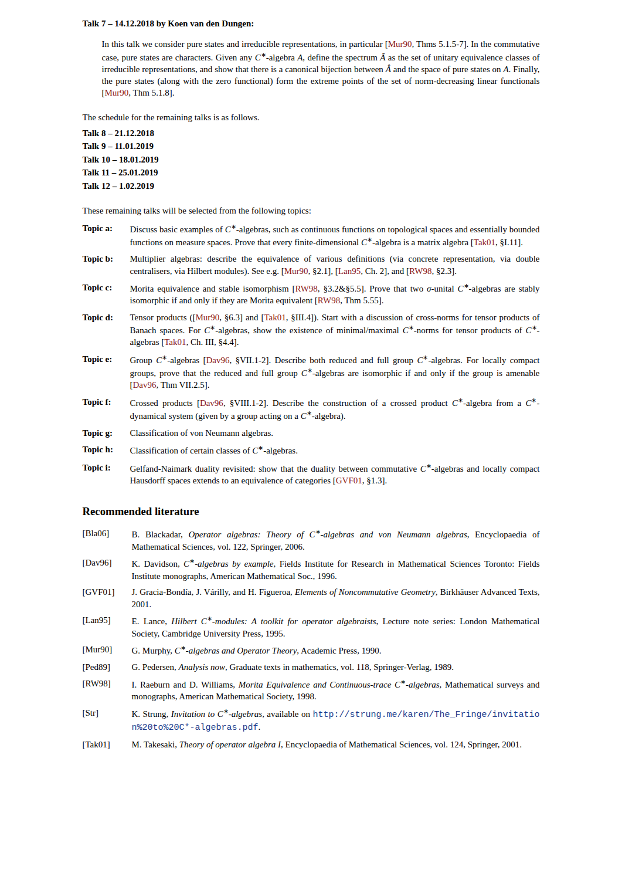Talk 7 – 14.12.2018 by Koen van den Dungen:
In this talk we consider pure states and irreducible representations, in particular [Mur90, Thms 5.1.5-7]. In the commutative case, pure states are characters. Given any C∗-algebra A, define the spectrum Â as the set of unitary equivalence classes of irreducible representations, and show that there is a canonical bijection between Â and the space of pure states on A. Finally, the pure states (along with the zero functional) form the extreme points of the set of norm-decreasing linear functionals [Mur90, Thm 5.1.8].
The schedule for the remaining talks is as follows.
Talk 8 – 21.12.2018
Talk 9 – 11.01.2019
Talk 10 – 18.01.2019
Talk 11 – 25.01.2019
Talk 12 – 1.02.2019
These remaining talks will be selected from the following topics:
Topic a:
Discuss basic examples of C∗-algebras, such as continuous functions on topological spaces and essentially bounded functions on measure spaces. Prove that every finite-dimensional C∗-algebra is a matrix algebra [Tak01, §I.11].
Topic b:
Multiplier algebras: describe the equivalence of various definitions (via concrete representation, via double centralisers, via Hilbert modules). See e.g. [Mur90, §2.1], [Lan95, Ch. 2], and [RW98, §2.3].
Topic c:
Morita equivalence and stable isomorphism [RW98, §3.2&§5.5]. Prove that two σ-unital C∗-algebras are stably isomorphic if and only if they are Morita equivalent [RW98, Thm 5.55].
Topic d:
Tensor products ([Mur90, §6.3] and [Tak01, §III.4]). Start with a discussion of cross-norms for tensor products of Banach spaces. For C∗-algebras, show the existence of minimal/maximal C∗-norms for tensor products of C∗-algebras [Tak01, Ch. III, §4.4].
Topic e:
Group C∗-algebras [Dav96, §VII.1-2]. Describe both reduced and full group C∗-algebras. For locally compact groups, prove that the reduced and full group C∗-algebras are isomorphic if and only if the group is amenable [Dav96, Thm VII.2.5].
Topic f:
Crossed products [Dav96, §VIII.1-2]. Describe the construction of a crossed product C∗-algebra from a C∗-dynamical system (given by a group acting on a C∗-algebra).
Topic g:
Classification of von Neumann algebras.
Topic h:
Classification of certain classes of C∗-algebras.
Topic i:
Gelfand-Naimark duality revisited: show that the duality between commutative C∗-algebras and locally compact Hausdorff spaces extends to an equivalence of categories [GVF01, §1.3].
Recommended literature
[Bla06]
B. Blackadar, Operator algebras: Theory of C∗-algebras and von Neumann algebras, Encyclopaedia of Mathematical Sciences, vol. 122, Springer, 2006.
[Dav96]
K. Davidson, C∗-algebras by example, Fields Institute for Research in Mathematical Sciences Toronto: Fields Institute monographs, American Mathematical Soc., 1996.
[GVF01]
J. Gracia-Bondía, J. Várilly, and H. Figueroa, Elements of Noncommutative Geometry, Birkhäuser Advanced Texts, 2001.
[Lan95]
E. Lance, Hilbert C∗-modules: A toolkit for operator algebraists, Lecture note series: London Mathematical Society, Cambridge University Press, 1995.
[Mur90]
G. Murphy, C∗-algebras and Operator Theory, Academic Press, 1990.
[Ped89]
G. Pedersen, Analysis now, Graduate texts in mathematics, vol. 118, Springer-Verlag, 1989.
[RW98]
I. Raeburn and D. Williams, Morita Equivalence and Continuous-trace C∗-algebras, Mathematical surveys and monographs, American Mathematical Society, 1998.
[Str]
K. Strung, Invitation to C∗-algebras, available on http://strung.me/karen/The_Fringe/invitation%20to%20C*-algebras.pdf.
[Tak01]
M. Takesaki, Theory of operator algebra I, Encyclopaedia of Mathematical Sciences, vol. 124, Springer, 2001.